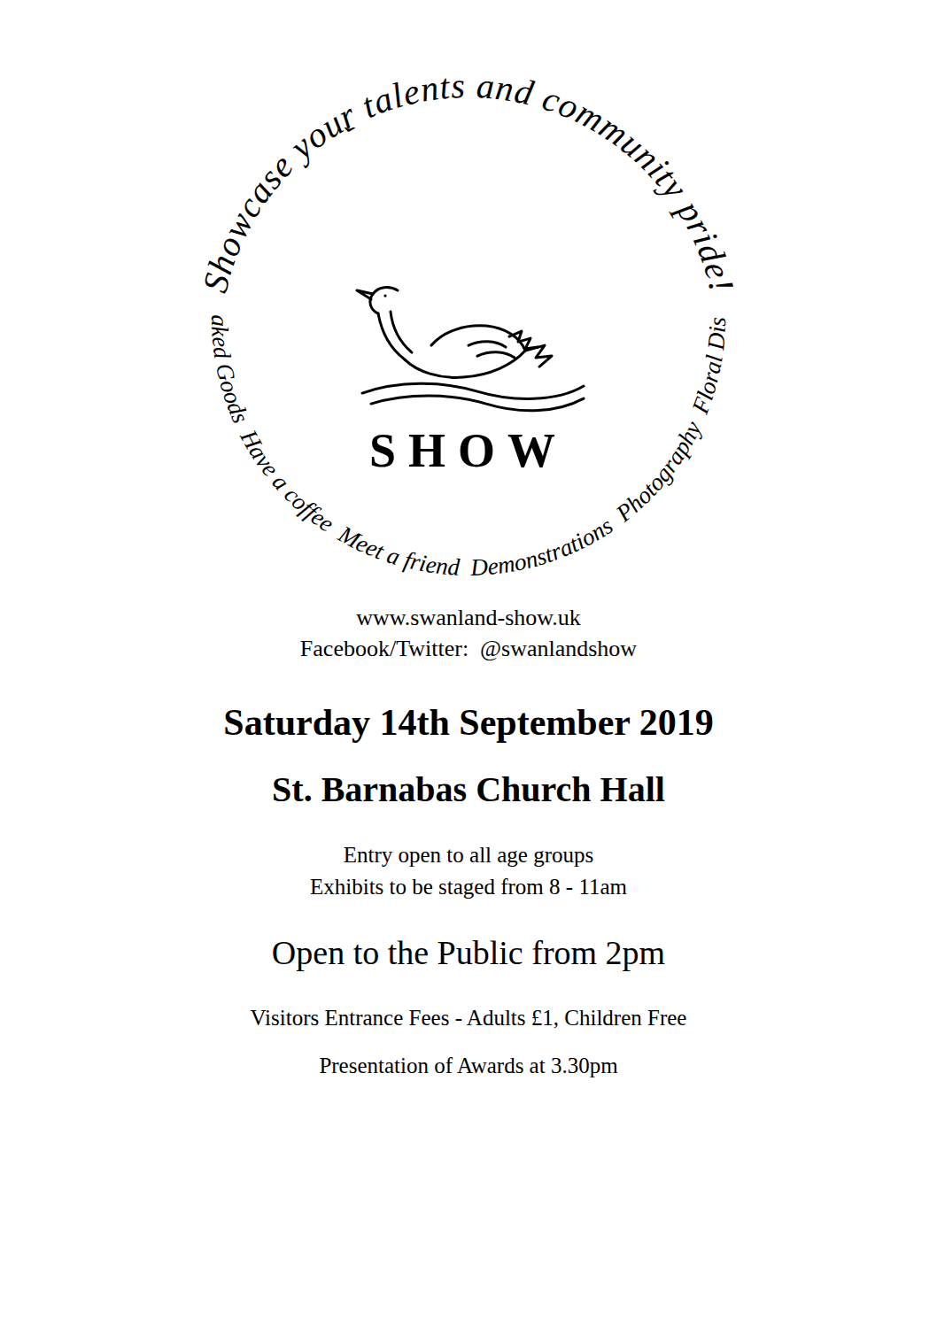Showcase your talents and community pride!
Arts and Crafts Baked Goods Have a coffee Meet a friend Demonstrations Photography Floral Displays Fruit & Veg
SWANLAND
SHOW
www.swanland-show.uk
Facebook/Twitter: @swanlandshow
Saturday 14th September 2019
St. Barnabas Church Hall
Entry open to all age groups
Exhibits to be staged from 8 - 11am
Open to the Public from 2pm
Visitors Entrance Fees - Adults £1, Children Free
Presentation of Awards at 3.30pm